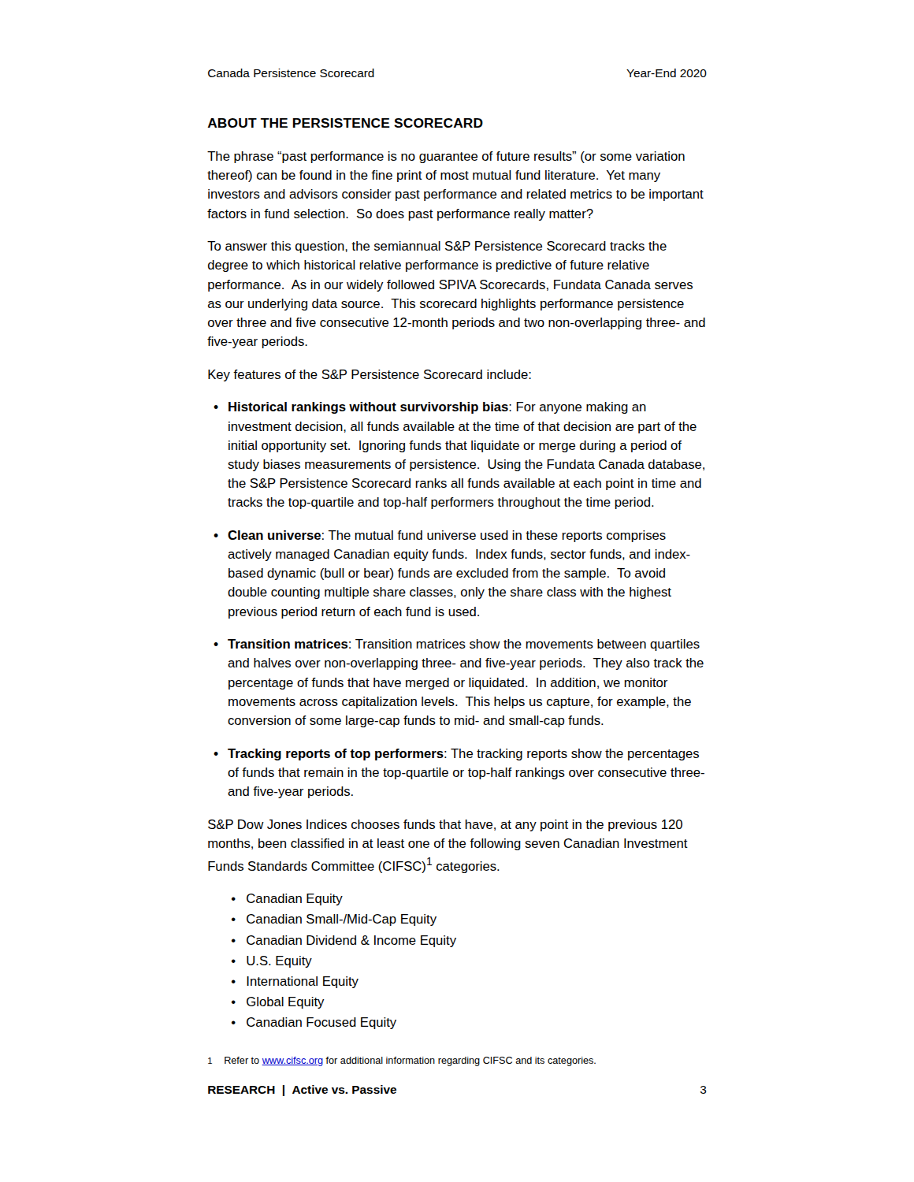Canada Persistence Scorecard
Year-End 2020
ABOUT THE PERSISTENCE SCORECARD
The phrase “past performance is no guarantee of future results” (or some variation thereof) can be found in the fine print of most mutual fund literature. Yet many investors and advisors consider past performance and related metrics to be important factors in fund selection. So does past performance really matter?
To answer this question, the semiannual S&P Persistence Scorecard tracks the degree to which historical relative performance is predictive of future relative performance. As in our widely followed SPIVA Scorecards, Fundata Canada serves as our underlying data source. This scorecard highlights performance persistence over three and five consecutive 12-month periods and two non-overlapping three- and five-year periods.
Key features of the S&P Persistence Scorecard include:
Historical rankings without survivorship bias: For anyone making an investment decision, all funds available at the time of that decision are part of the initial opportunity set. Ignoring funds that liquidate or merge during a period of study biases measurements of persistence. Using the Fundata Canada database, the S&P Persistence Scorecard ranks all funds available at each point in time and tracks the top-quartile and top-half performers throughout the time period.
Clean universe: The mutual fund universe used in these reports comprises actively managed Canadian equity funds. Index funds, sector funds, and index-based dynamic (bull or bear) funds are excluded from the sample. To avoid double counting multiple share classes, only the share class with the highest previous period return of each fund is used.
Transition matrices: Transition matrices show the movements between quartiles and halves over non-overlapping three- and five-year periods. They also track the percentage of funds that have merged or liquidated. In addition, we monitor movements across capitalization levels. This helps us capture, for example, the conversion of some large-cap funds to mid- and small-cap funds.
Tracking reports of top performers: The tracking reports show the percentages of funds that remain in the top-quartile or top-half rankings over consecutive three- and five-year periods.
S&P Dow Jones Indices chooses funds that have, at any point in the previous 120 months, been classified in at least one of the following seven Canadian Investment Funds Standards Committee (CIFSC)1 categories.
Canadian Equity
Canadian Small-/Mid-Cap Equity
Canadian Dividend & Income Equity
U.S. Equity
International Equity
Global Equity
Canadian Focused Equity
1 Refer to www.cifsc.org for additional information regarding CIFSC and its categories.
RESEARCH | Active vs. Passive
3